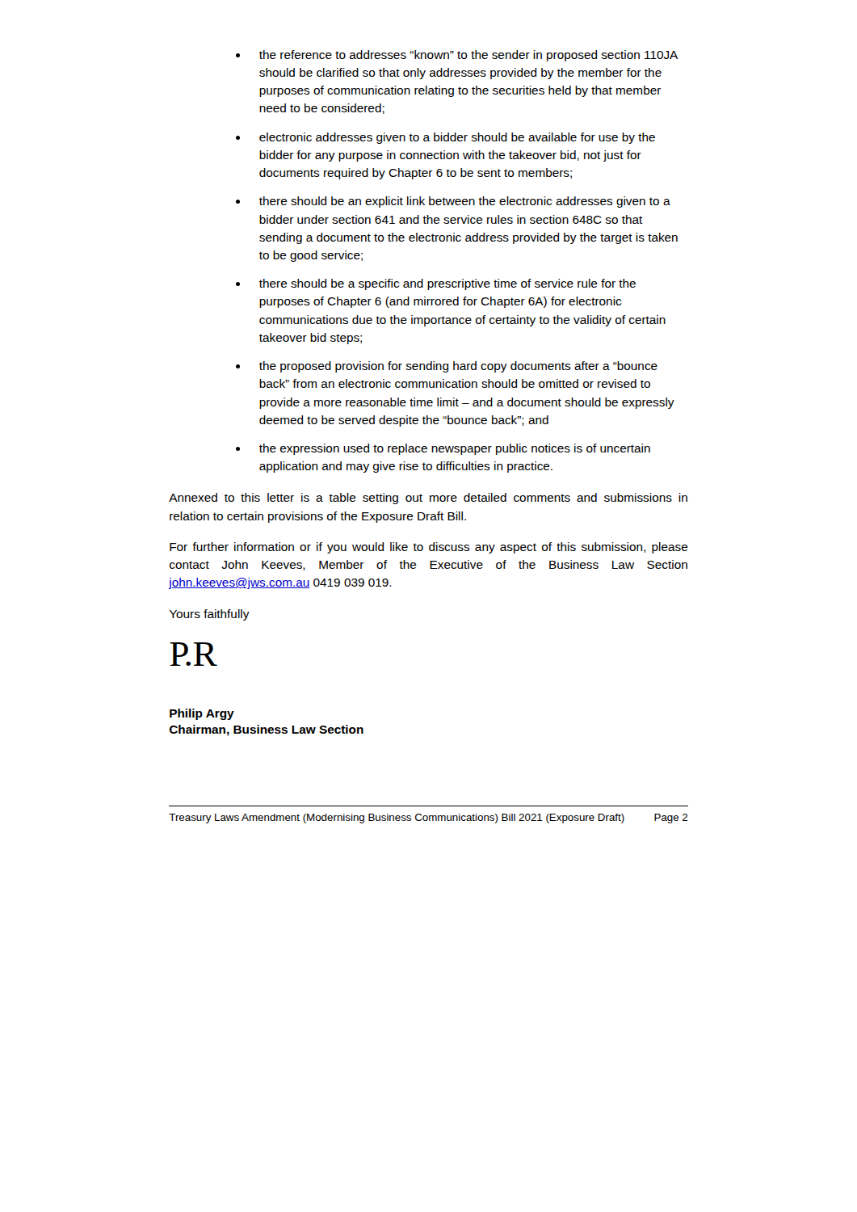the reference to addresses “known” to the sender in proposed section 110JA should be clarified so that only addresses provided by the member for the purposes of communication relating to the securities held by that member need to be considered;
electronic addresses given to a bidder should be available for use by the bidder for any purpose in connection with the takeover bid, not just for documents required by Chapter 6 to be sent to members;
there should be an explicit link between the electronic addresses given to a bidder under section 641 and the service rules in section 648C so that sending a document to the electronic address provided by the target is taken to be good service;
there should be a specific and prescriptive time of service rule for the purposes of Chapter 6 (and mirrored for Chapter 6A) for electronic communications due to the importance of certainty to the validity of certain takeover bid steps;
the proposed provision for sending hard copy documents after a “bounce back” from an electronic communication should be omitted or revised to provide a more reasonable time limit – and a document should be expressly deemed to be served despite the “bounce back”; and
the expression used to replace newspaper public notices is of uncertain application and may give rise to difficulties in practice.
Annexed to this letter is a table setting out more detailed comments and submissions in relation to certain provisions of the Exposure Draft Bill.
For further information or if you would like to discuss any aspect of this submission, please contact John Keeves, Member of the Executive of the Business Law Section john.keeves@jws.com.au 0419 039 019.
Yours faithfully
P. R
Philip Argy
Chairman, Business Law Section
Treasury Laws Amendment (Modernising Business Communications) Bill 2021 (Exposure Draft) Page 2